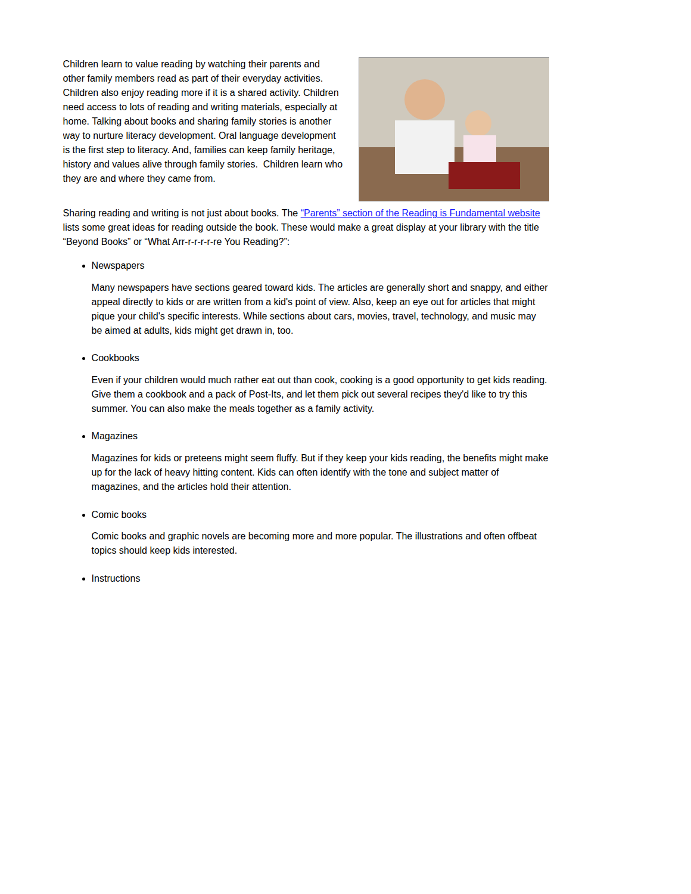Children learn to value reading by watching their parents and other family members read as part of their everyday activities. Children also enjoy reading more if it is a shared activity. Children need access to lots of reading and writing materials, especially at home. Talking about books and sharing family stories is another way to nurture literacy development. Oral language development is the first step to literacy. And, families can keep family heritage, history and values alive through family stories. Children learn who they are and where they came from.
Sharing reading and writing is not just about books. The “Parents” section of the Reading is Fundamental website lists some great ideas for reading outside the book. These would make a great display at your library with the title “Beyond Books” or “What Arr-r-r-r-r-re You Reading?”:
Newspapers
Many newspapers have sections geared toward kids. The articles are generally short and snappy, and either appeal directly to kids or are written from a kid's point of view. Also, keep an eye out for articles that might pique your child's specific interests. While sections about cars, movies, travel, technology, and music may be aimed at adults, kids might get drawn in, too.
Cookbooks
Even if your children would much rather eat out than cook, cooking is a good opportunity to get kids reading. Give them a cookbook and a pack of Post-Its, and let them pick out several recipes they'd like to try this summer. You can also make the meals together as a family activity.
Magazines
Magazines for kids or preteens might seem fluffy. But if they keep your kids reading, the benefits might make up for the lack of heavy hitting content. Kids can often identify with the tone and subject matter of magazines, and the articles hold their attention.
Comic books
Comic books and graphic novels are becoming more and more popular. The illustrations and often offbeat topics should keep kids interested.
Instructions